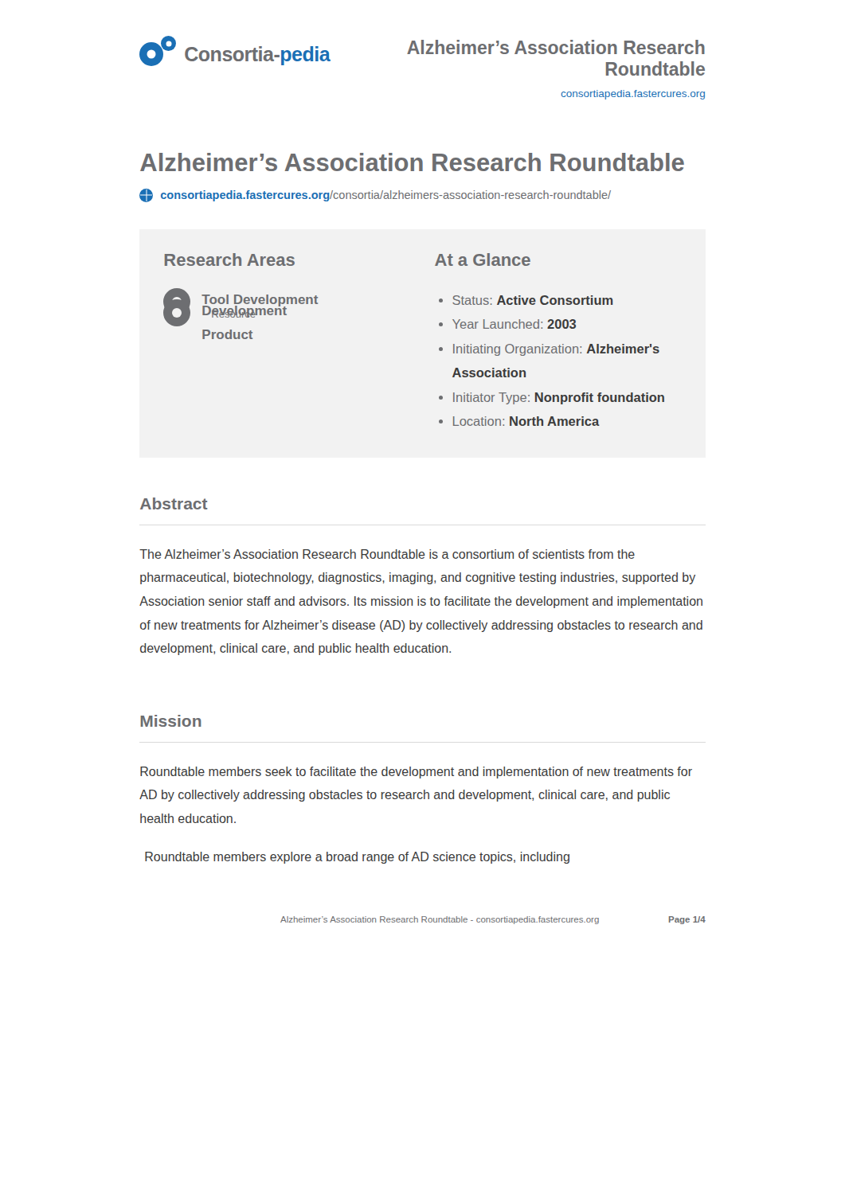Consortia-pedia
Alzheimer’s Association Research Roundtable
consortiapedia.fastercures.org
Alzheimer’s Association Research Roundtable
consortiapedia.fastercures.org/consortia/alzheimers-association-research-roundtable/
Research Areas
Tool Development
Resource
Development
Product
At a Glance
Status: Active Consortium
Year Launched: 2003
Initiating Organization: Alzheimer's Association
Initiator Type: Nonprofit foundation
Location: North America
Abstract
The Alzheimer’s Association Research Roundtable is a consortium of scientists from the pharmaceutical, biotechnology, diagnostics, imaging, and cognitive testing industries, supported by Association senior staff and advisors. Its mission is to facilitate the development and implementation of new treatments for Alzheimer’s disease (AD) by collectively addressing obstacles to research and development, clinical care, and public health education.
Mission
Roundtable members seek to facilitate the development and implementation of new treatments for AD by collectively addressing obstacles to research and development, clinical care, and public health education.
Roundtable members explore a broad range of AD science topics, including
Alzheimer’s Association Research Roundtable - consortiapedia.fastercures.org
Page 1/4